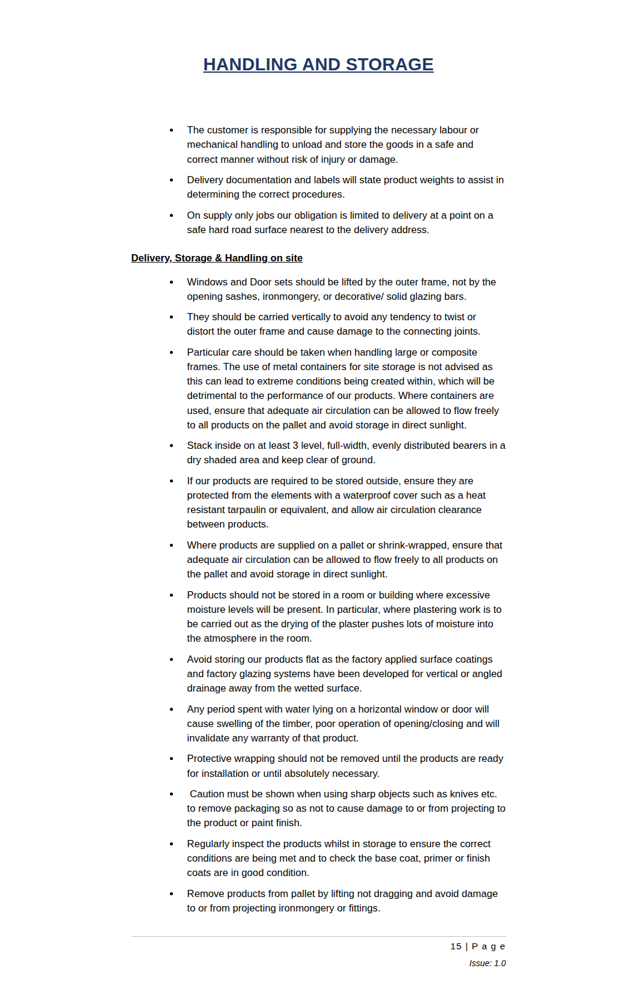HANDLING AND STORAGE
The customer is responsible for supplying the necessary labour or mechanical handling to unload and store the goods in a safe and correct manner without risk of injury or damage.
Delivery documentation and labels will state product weights to assist in determining the correct procedures.
On supply only jobs our obligation is limited to delivery at a point on a safe hard road surface nearest to the delivery address.
Delivery, Storage & Handling on site
Windows and Door sets should be lifted by the outer frame, not by the opening sashes, ironmongery, or decorative/ solid glazing bars.
They should be carried vertically to avoid any tendency to twist or distort the outer frame and cause damage to the connecting joints.
Particular care should be taken when handling large or composite frames. The use of metal containers for site storage is not advised as this can lead to extreme conditions being created within, which will be detrimental to the performance of our products. Where containers are used, ensure that adequate air circulation can be allowed to flow freely to all products on the pallet and avoid storage in direct sunlight.
Stack inside on at least 3 level, full-width, evenly distributed bearers in a dry shaded area and keep clear of ground.
If our products are required to be stored outside, ensure they are protected from the elements with a waterproof cover such as a heat resistant tarpaulin or equivalent, and allow air circulation clearance between products.
Where products are supplied on a pallet or shrink-wrapped, ensure that adequate air circulation can be allowed to flow freely to all products on the pallet and avoid storage in direct sunlight.
Products should not be stored in a room or building where excessive moisture levels will be present. In particular, where plastering work is to be carried out as the drying of the plaster pushes lots of moisture into the atmosphere in the room.
Avoid storing our products flat as the factory applied surface coatings and factory glazing systems have been developed for vertical or angled drainage away from the wetted surface.
Any period spent with water lying on a horizontal window or door will cause swelling of the timber, poor operation of opening/closing and will invalidate any warranty of that product.
Protective wrapping should not be removed until the products are ready for installation or until absolutely necessary.
Caution must be shown when using sharp objects such as knives etc. to remove packaging so as not to cause damage to or from projecting to the product or paint finish.
Regularly inspect the products whilst in storage to ensure the correct conditions are being met and to check the base coat, primer or finish coats are in good condition.
Remove products from pallet by lifting not dragging and avoid damage to or from projecting ironmongery or fittings.
15 | P a g e
Issue: 1.0